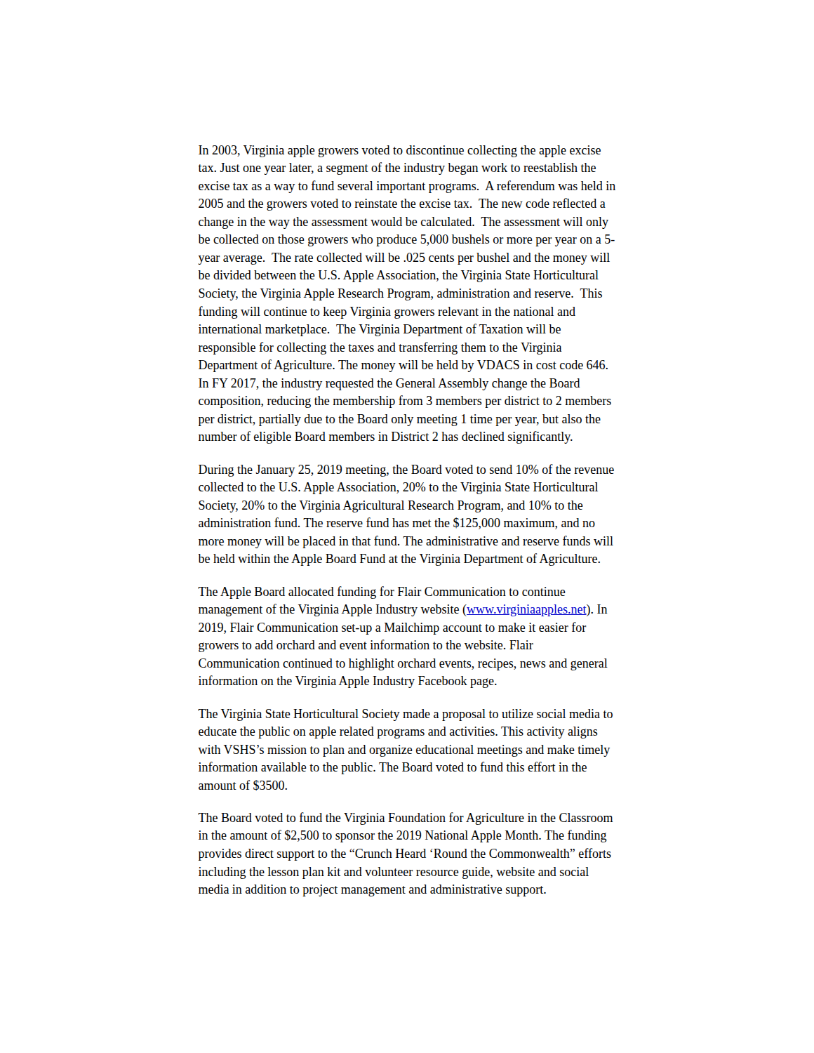In 2003, Virginia apple growers voted to discontinue collecting the apple excise tax. Just one year later, a segment of the industry began work to reestablish the excise tax as a way to fund several important programs. A referendum was held in 2005 and the growers voted to reinstate the excise tax. The new code reflected a change in the way the assessment would be calculated. The assessment will only be collected on those growers who produce 5,000 bushels or more per year on a 5-year average. The rate collected will be .025 cents per bushel and the money will be divided between the U.S. Apple Association, the Virginia State Horticultural Society, the Virginia Apple Research Program, administration and reserve. This funding will continue to keep Virginia growers relevant in the national and international marketplace. The Virginia Department of Taxation will be responsible for collecting the taxes and transferring them to the Virginia Department of Agriculture. The money will be held by VDACS in cost code 646. In FY 2017, the industry requested the General Assembly change the Board composition, reducing the membership from 3 members per district to 2 members per district, partially due to the Board only meeting 1 time per year, but also the number of eligible Board members in District 2 has declined significantly.
During the January 25, 2019 meeting, the Board voted to send 10% of the revenue collected to the U.S. Apple Association, 20% to the Virginia State Horticultural Society, 20% to the Virginia Agricultural Research Program, and 10% to the administration fund. The reserve fund has met the $125,000 maximum, and no more money will be placed in that fund. The administrative and reserve funds will be held within the Apple Board Fund at the Virginia Department of Agriculture.
The Apple Board allocated funding for Flair Communication to continue management of the Virginia Apple Industry website (www.virginiaapples.net). In 2019, Flair Communication set-up a Mailchimp account to make it easier for growers to add orchard and event information to the website. Flair Communication continued to highlight orchard events, recipes, news and general information on the Virginia Apple Industry Facebook page.
The Virginia State Horticultural Society made a proposal to utilize social media to educate the public on apple related programs and activities. This activity aligns with VSHS’s mission to plan and organize educational meetings and make timely information available to the public. The Board voted to fund this effort in the amount of $3500.
The Board voted to fund the Virginia Foundation for Agriculture in the Classroom in the amount of $2,500 to sponsor the 2019 National Apple Month. The funding provides direct support to the “Crunch Heard ‘Round the Commonwealth” efforts including the lesson plan kit and volunteer resource guide, website and social media in addition to project management and administrative support.